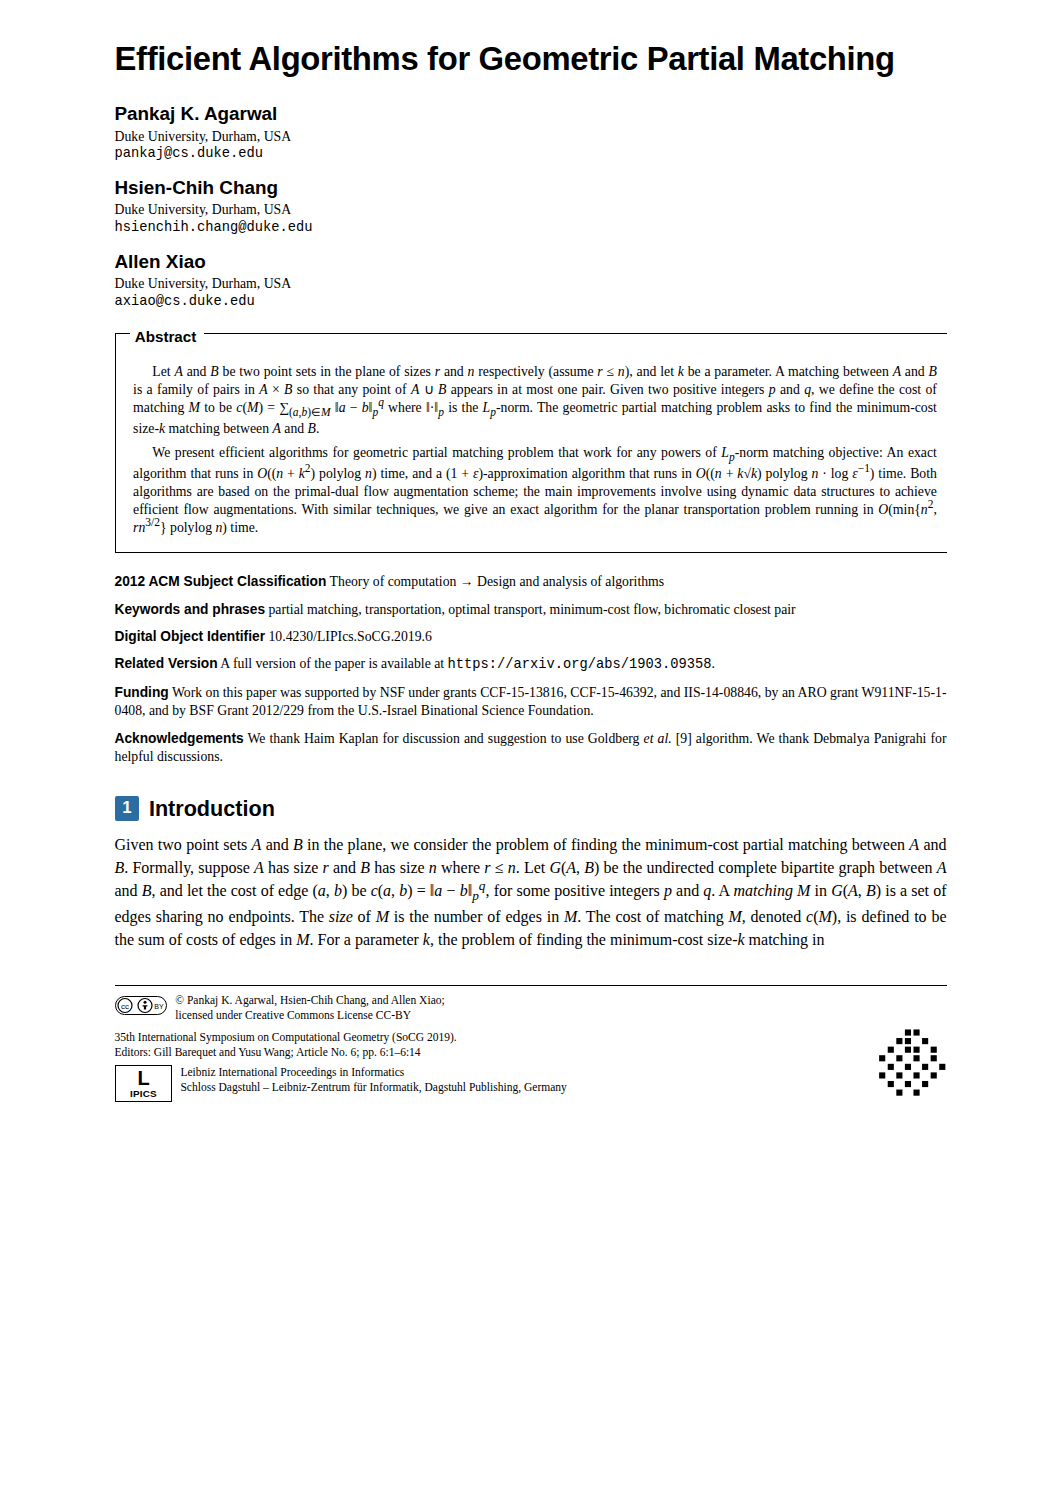Efficient Algorithms for Geometric Partial Matching
Pankaj K. Agarwal
Duke University, Durham, USA
pankaj@cs.duke.edu
Hsien-Chih Chang
Duke University, Durham, USA
hsienchih.chang@duke.edu
Allen Xiao
Duke University, Durham, USA
axiao@cs.duke.edu
Abstract
Let A and B be two point sets in the plane of sizes r and n respectively (assume r ≤ n), and let k be a parameter. A matching between A and B is a family of pairs in A × B so that any point of A ∪ B appears in at most one pair. Given two positive integers p and q, we define the cost of matching M to be c(M) = ∑(a,b)∈M ‖a − b‖pq where ‖·‖p is the Lp-norm. The geometric partial matching problem asks to find the minimum-cost size-k matching between A and B.
We present efficient algorithms for geometric partial matching problem that work for any powers of Lp-norm matching objective: An exact algorithm that runs in O((n + k2) polylog n) time, and a (1 + ε)-approximation algorithm that runs in O((n + k√k) polylog n · log ε−1) time. Both algorithms are based on the primal-dual flow augmentation scheme; the main improvements involve using dynamic data structures to achieve efficient flow augmentations. With similar techniques, we give an exact algorithm for the planar transportation problem running in O(min{n2, rn3/2} polylog n) time.
2012 ACM Subject Classification Theory of computation → Design and analysis of algorithms
Keywords and phrases partial matching, transportation, optimal transport, minimum-cost flow, bichromatic closest pair
Digital Object Identifier 10.4230/LIPIcs.SoCG.2019.6
Related Version A full version of the paper is available at https://arxiv.org/abs/1903.09358.
Funding Work on this paper was supported by NSF under grants CCF-15-13816, CCF-15-46392, and IIS-14-08846, by an ARO grant W911NF-15-1-0408, and by BSF Grant 2012/229 from the U.S.-Israel Binational Science Foundation.
Acknowledgements We thank Haim Kaplan for discussion and suggestion to use Goldberg et al. [9] algorithm. We thank Debmalya Panigrahi for helpful discussions.
1 Introduction
Given two point sets A and B in the plane, we consider the problem of finding the minimum-cost partial matching between A and B. Formally, suppose A has size r and B has size n where r ≤ n. Let G(A, B) be the undirected complete bipartite graph between A and B, and let the cost of edge (a, b) be c(a, b) = ‖a − b‖pq, for some positive integers p and q. A matching M in G(A, B) is a set of edges sharing no endpoints. The size of M is the number of edges in M. The cost of matching M, denoted c(M), is defined to be the sum of costs of edges in M. For a parameter k, the problem of finding the minimum-cost size-k matching in
cc BY
© Pankaj K. Agarwal, Hsien-Chih Chang, and Allen Xiao;
licensed under Creative Commons License CC-BY
35th International Symposium on Computational Geometry (SoCG 2019).
Editors: Gill Barequet and Yusu Wang; Article No. 6; pp. 6:1–6:14
LIPICS
Leibniz International Proceedings in Informatics
Schloss Dagstuhl – Leibniz-Zentrum für Informatik, Dagstuhl Publishing, Germany